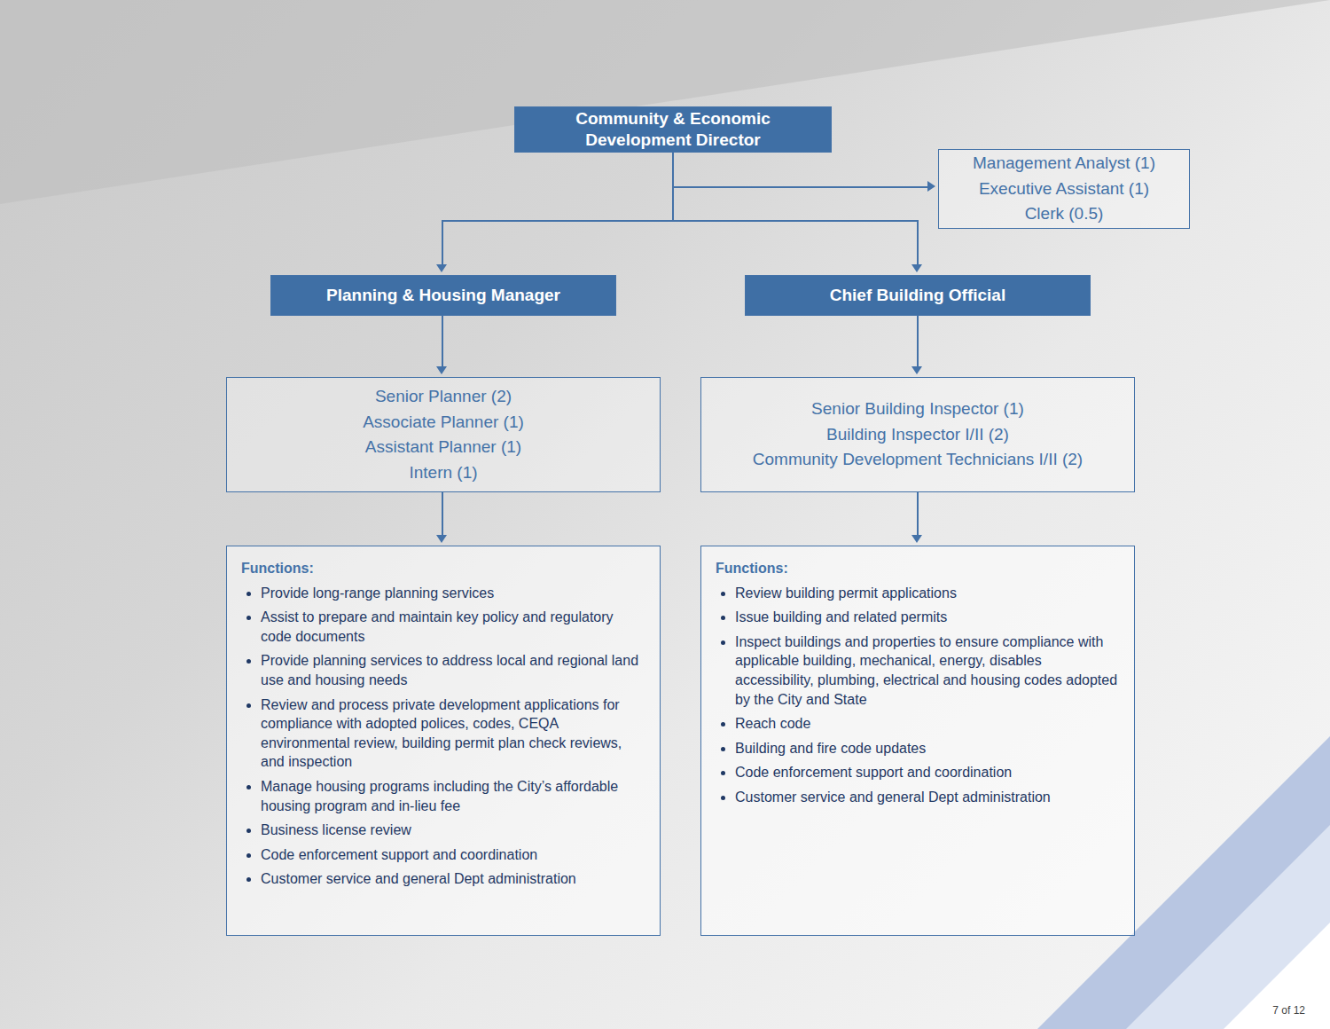Community & Economic
Development Director
Management Analyst (1)
Executive Assistant (1)
Clerk (0.5)
Planning & Housing Manager
Chief Building Official
Senior Planner (2)
Associate Planner (1)
Assistant Planner (1)
Intern (1)
Senior Building Inspector (1)
Building Inspector I/II (2)
Community Development Technicians I/II (2)
Functions:
Provide long-range planning services
Assist to prepare and maintain key policy and regulatory code documents
Provide planning services to address local and regional land use and housing needs
Review and process private development applications for compliance with adopted polices, codes, CEQA environmental review, building permit plan check reviews, and inspection
Manage housing programs including the City’s affordable housing program and in-lieu fee
Business license review
Code enforcement support and coordination
Customer service and general Dept administration
Functions:
Review building permit applications
Issue building and related permits
Inspect buildings and properties to ensure compliance with applicable building, mechanical, energy, disables accessibility, plumbing, electrical and housing codes adopted by the City and State
Reach code
Building and fire code updates
Code enforcement support and coordination
Customer service and general Dept administration
7 of 12